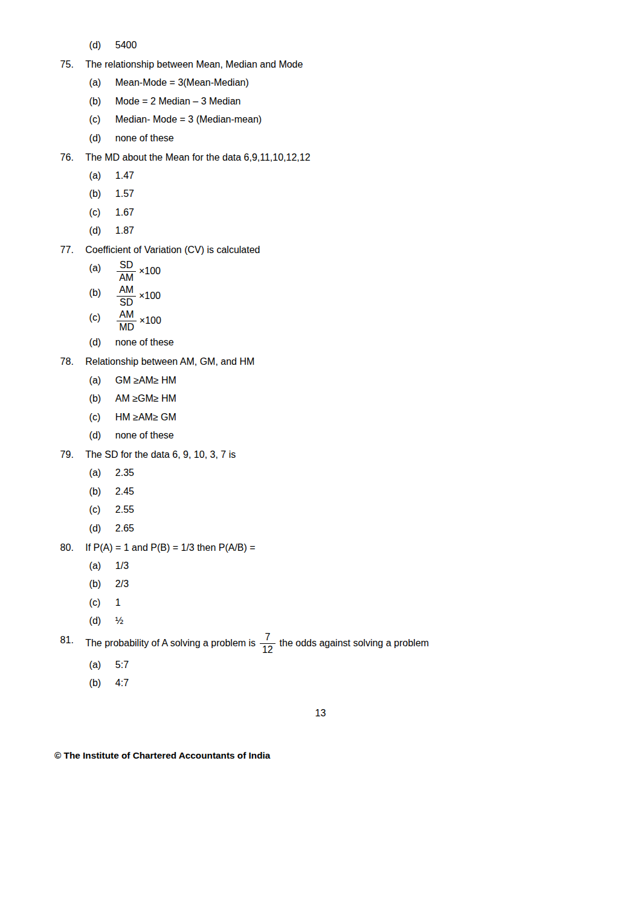(d) 5400
75. The relationship between Mean, Median and Mode
(a) Mean-Mode = 3(Mean-Median)
(b) Mode = 2 Median – 3 Median
(c) Median- Mode = 3 (Median-mean)
(d) none of these
76. The MD about the Mean for the data 6,9,11,10,12,12
(a) 1.47
(b) 1.57
(c) 1.67
(d) 1.87
77. Coefficient of Variation (CV) is calculated
(a) SD AM×100
(b) AM SD×100
(c) AM MD×100
(d) none of these
78. Relationship between AM, GM, and HM
(a) GM ≥AM≥ HM
(b) AM ≥GM≥ HM
(c) HM ≥AM≥ GM
(d) none of these
79. The SD for the data 6, 9, 10, 3, 7 is
(a) 2.35
(b) 2.45
(c) 2.55
(d) 2.65
80. If P(A) = 1 and P(B) = 1/3 then P(A/B) =
(a) 1/3
(b) 2/3
(c) 1
(d) ½
81. The probability of A solving a problem is 712 the odds against solving a problem
(a) 5:7
(b) 4:7
13
© The Institute of Chartered Accountants of India